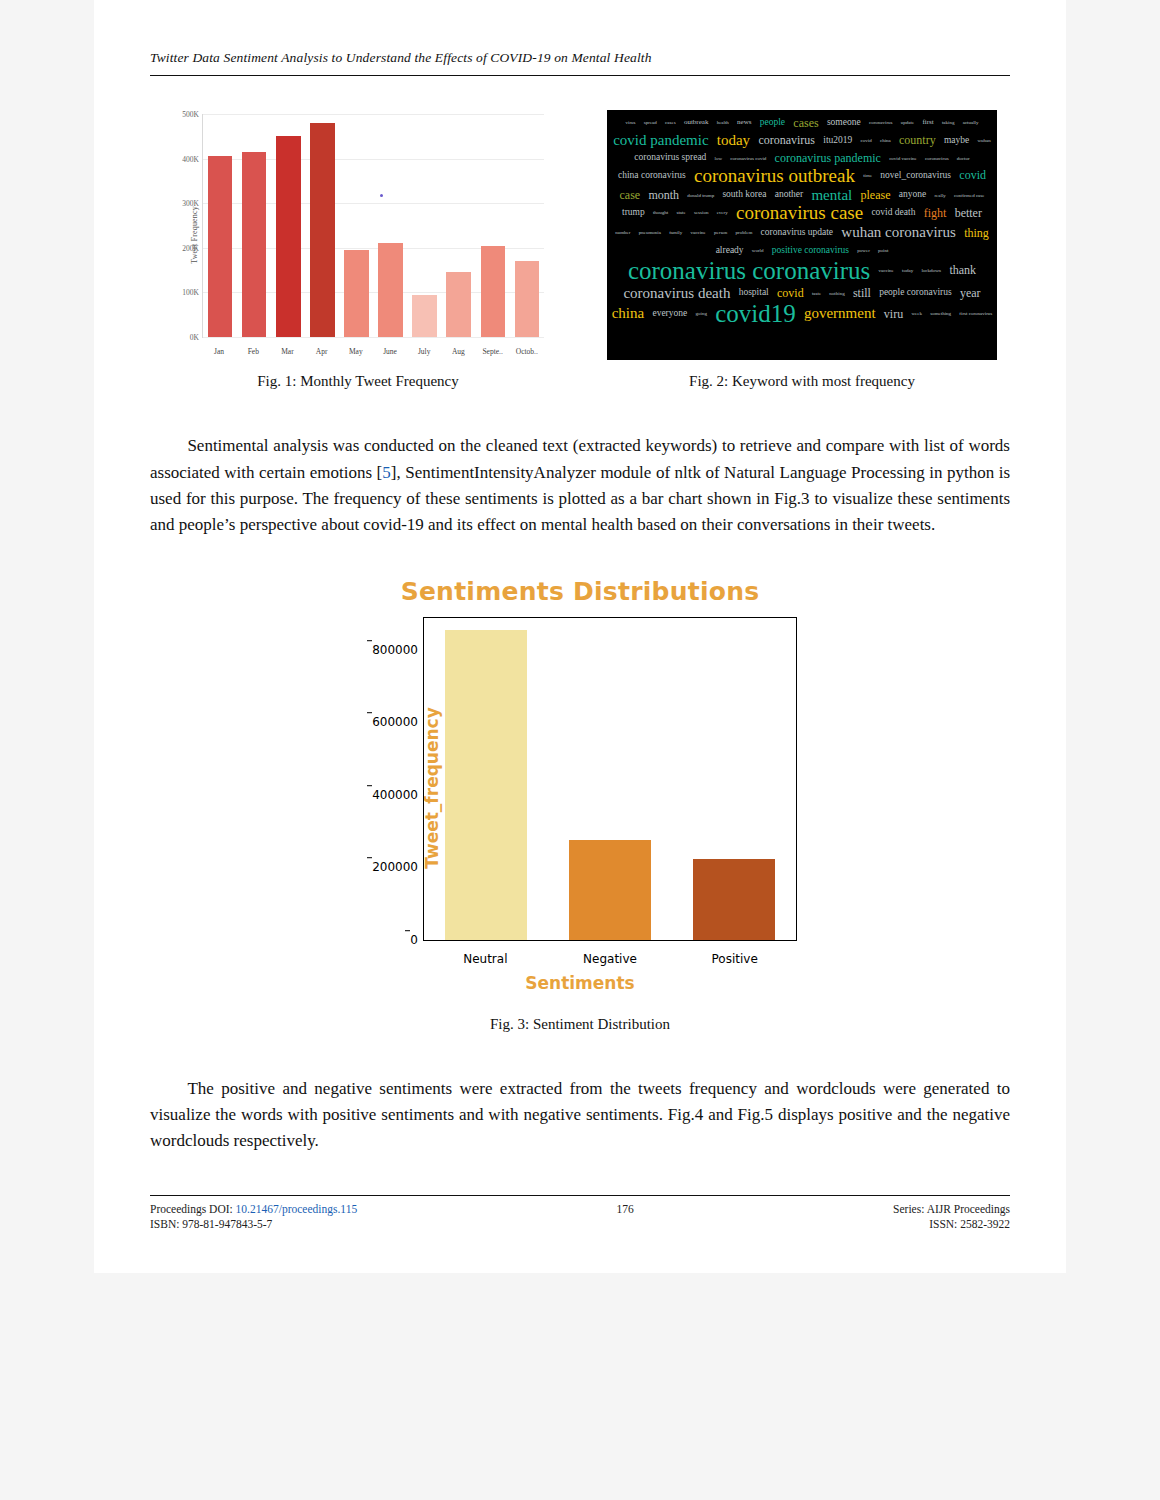Twitter Data Sentiment Analysis to Understand the Effects of COVID-19 on Mental Health
Tweet Frequency
500K
400K
300K
200K
100K
0K
Jan Feb Mar Apr May June July Aug Septe.. Octob..
Fig. 1: Monthly Tweet Frequency
virus spread cases outbreak health news people cases someone coronavirus update first taking actually covid pandemic today coronavirus itu2019 covid china country maybe wuhan coronavirus spread low coronavirus covid coronavirus pandemic covid vaccine coronavirus doctor china coronavirus coronavirus outbreak time novel_coronavirus covid case month donald trump south korea another mental please anyone really confirmed case trump thought state session every coronavirus case covid death fight better number pneumonia family vaccine person problem coronavirus update wuhan coronavirus thing already world positive coronavirus power point coronavirus coronavirus vaccine today lockdown thank coronavirus death hospital covid taste nothing still people coronavirus year china everyone going covid19 government viru week something first coronavirus
Fig. 2: Keyword with most frequency
Sentimental analysis was conducted on the cleaned text (extracted keywords) to retrieve and compare with list of words associated with certain emotions [5], SentimentIntensityAnalyzer module of nltk of Natural Language Processing in python is used for this purpose. The frequency of these sentiments is plotted as a bar chart shown in Fig.3 to visualize these sentiments and people’s perspective about covid-19 and its effect on mental health based on their conversations in their tweets.
Sentiments Distributions
Tweet_frequency
0
200000
400000
600000
800000
Neutral Negative Positive
Sentiments
Fig. 3: Sentiment Distribution
The positive and negative sentiments were extracted from the tweets frequency and wordclouds were generated to visualize the words with positive sentiments and with negative sentiments. Fig.4 and Fig.5 displays positive and the negative wordclouds respectively.
Proceedings DOI: 10.21467/proceedings.115
ISBN: 978-81-947843-5-7
176
Series: AIJR Proceedings
ISSN: 2582-3922